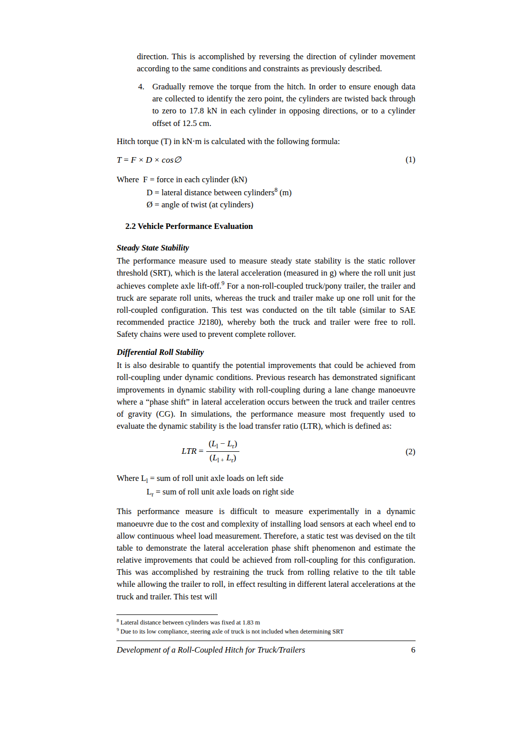direction. This is accomplished by reversing the direction of cylinder movement according to the same conditions and constraints as previously described.
Gradually remove the torque from the hitch. In order to ensure enough data are collected to identify the zero point, the cylinders are twisted back through to zero to 17.8 kN in each cylinder in opposing directions, or to a cylinder offset of 12.5 cm.
Hitch torque (T) in kN·m is calculated with the following formula:
T = F × D × cos∅
(1)
Where F = force in each cylinder (kN) D = lateral distance between cylinders8 (m) Ø = angle of twist (at cylinders)
2.2 Vehicle Performance Evaluation
Steady State Stability
The performance measure used to measure steady state stability is the static rollover threshold (SRT), which is the lateral acceleration (measured in g) where the roll unit just achieves complete axle lift-off.9 For a non-roll-coupled truck/pony trailer, the trailer and truck are separate roll units, whereas the truck and trailer make up one roll unit for the roll-coupled configuration. This test was conducted on the tilt table (similar to SAE recommended practice J2180), whereby both the truck and trailer were free to roll. Safety chains were used to prevent complete rollover.
Differential Roll Stability
It is also desirable to quantify the potential improvements that could be achieved from roll-coupling under dynamic conditions. Previous research has demonstrated significant improvements in dynamic stability with roll-coupling during a lane change manoeuvre where a “phase shift” in lateral acceleration occurs between the truck and trailer centres of gravity (CG). In simulations, the performance measure most frequently used to evaluate the dynamic stability is the load transfer ratio (LTR), which is defined as:
LTR= (Ll − Lr) (Ll + Lr)
(2)
Where Ll = sum of roll unit axle loads on left side Lr = sum of roll unit axle loads on right side
This performance measure is difficult to measure experimentally in a dynamic manoeuvre due to the cost and complexity of installing load sensors at each wheel end to allow continuous wheel load measurement. Therefore, a static test was devised on the tilt table to demonstrate the lateral acceleration phase shift phenomenon and estimate the relative improvements that could be achieved from roll-coupling for this configuration. This was accomplished by restraining the truck from rolling relative to the tilt table while allowing the trailer to roll, in effect resulting in different lateral accelerations at the truck and trailer. This test will
8 Lateral distance between cylinders was fixed at 1.83 m
9 Due to its low compliance, steering axle of truck is not included when determining SRT
Development of a Roll-Coupled Hitch for Truck/Trailers 6